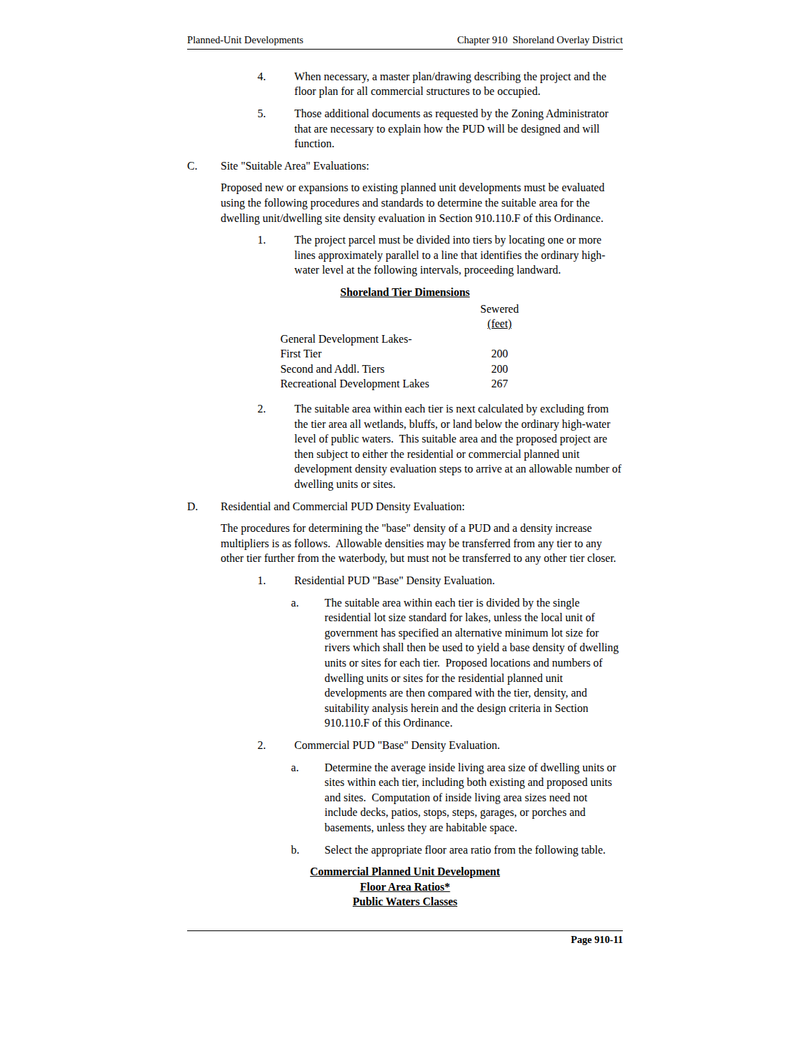Planned-Unit Developments
Chapter 910 Shoreland Overlay District
| 4. | When necessary, a master plan/drawing describing the project and the floor plan for all commercial structures to be occupied. |
| 5. | Those additional documents as requested by the Zoning Administrator that are necessary to explain how the PUD will be designed and will function. |
| C. | Site "Suitable Area" Evaluations: |
Proposed new or expansions to existing planned unit developments must be evaluated using the following procedures and standards to determine the suitable area for the dwelling unit/dwelling site density evaluation in Section 910.110.F of this Ordinance.
| 1. | The project parcel must be divided into tiers by locating one or more lines approximately parallel to a line that identifies the ordinary high-water level at the following intervals, proceeding landward. |
Shoreland Tier Dimensions
| | Sewered |
| | (feet) |
| General Development Lakes- | |
| First Tier | 200 |
| Second and Addl. Tiers | 200 |
| Recreational Development Lakes | 267 |
| 2. | The suitable area within each tier is next calculated by excluding from the tier area all wetlands, bluffs, or land below the ordinary high-water level of public waters. This suitable area and the proposed project are then subject to either the residential or commercial planned unit development density evaluation steps to arrive at an allowable number of dwelling units or sites. |
| D. | Residential and Commercial PUD Density Evaluation: |
The procedures for determining the "base" density of a PUD and a density increase multipliers is as follows. Allowable densities may be transferred from any tier to any other tier further from the waterbody, but must not be transferred to any other tier closer.
| 1. | Residential PUD "Base" Density Evaluation. |
| a. | The suitable area within each tier is divided by the single residential lot size standard for lakes, unless the local unit of government has specified an alternative minimum lot size for rivers which shall then be used to yield a base density of dwelling units or sites for each tier. Proposed locations and numbers of dwelling units or sites for the residential planned unit developments are then compared with the tier, density, and suitability analysis herein and the design criteria in Section 910.110.F of this Ordinance. |
| 2. | Commercial PUD "Base" Density Evaluation. |
| a. | Determine the average inside living area size of dwelling units or sites within each tier, including both existing and proposed units and sites. Computation of inside living area sizes need not include decks, patios, stops, steps, garages, or porches and basements, unless they are habitable space. |
| b. | Select the appropriate floor area ratio from the following table. |
Commercial Planned Unit Development
Floor Area Ratios*
Public Waters Classes
Page 910-11